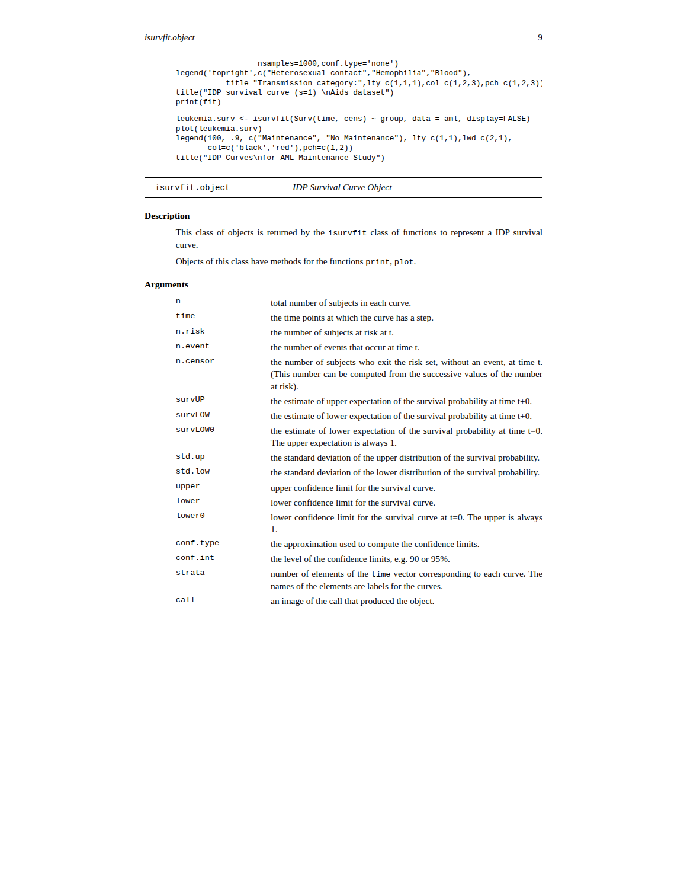isurvfit.object 9
                  nsamples=1000,conf.type='none')
legend('topright',c("Heterosexual contact","Hemophilia","Blood"),
           title="Transmission category:",lty=c(1,1,1),col=c(1,2,3),pch=c(1,2,3))
title("IDP survival curve (s=1) \nAids dataset")
print(fit)
leukemia.surv <- isurvfit(Surv(time, cens) ~ group, data = aml, display=FALSE)
plot(leukemia.surv)
legend(100, .9, c("Maintenance", "No Maintenance"), lty=c(1,1),lwd=c(2,1),
       col=c('black','red'),pch=c(1,2))
title("IDP Curves\nfor AML Maintenance Study")
isurvfit.object IDP Survival Curve Object
Description
This class of objects is returned by the isurvfit class of functions to represent a IDP survival curve.
Objects of this class have methods for the functions print, plot.
Arguments
| n | total number of subjects in each curve. |
| time | the time points at which the curve has a step. |
| n.risk | the number of subjects at risk at t. |
| n.event | the number of events that occur at time t. |
| n.censor | the number of subjects who exit the risk set, without an event, at time t. (This number can be computed from the successive values of the number at risk). |
| survUP | the estimate of upper expectation of the survival probability at time t+0. |
| survLOW | the estimate of lower expectation of the survival probability at time t+0. |
| survLOW0 | the estimate of lower expectation of the survival probability at time t=0. The upper expectation is always 1. |
| std.up | the standard deviation of the upper distribution of the survival probability. |
| std.low | the standard deviation of the lower distribution of the survival probability. |
| upper | upper confidence limit for the survival curve. |
| lower | lower confidence limit for the survival curve. |
| lower0 | lower confidence limit for the survival curve at t=0. The upper is always 1. |
| conf.type | the approximation used to compute the confidence limits. |
| conf.int | the level of the confidence limits, e.g. 90 or 95%. |
| strata | number of elements of the time vector corresponding to each curve. The names of the elements are labels for the curves. |
| call | an image of the call that produced the object. |